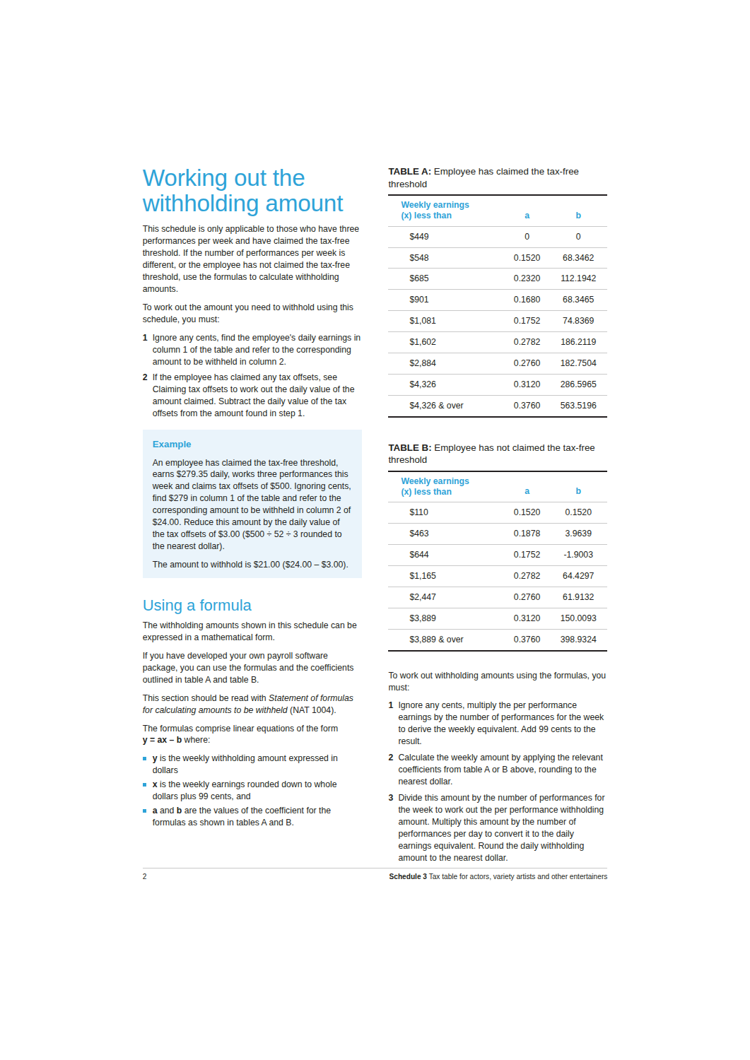Working out the
withholding amount
This schedule is only applicable to those who have three performances per week and have claimed the tax-free threshold. If the number of performances per week is different, or the employee has not claimed the tax-free threshold, use the formulas to calculate withholding amounts.
To work out the amount you need to withhold using this schedule, you must:
Ignore any cents, find the employee's daily earnings in column 1 of the table and refer to the corresponding amount to be withheld in column 2.
If the employee has claimed any tax offsets, see Claiming tax offsets to work out the daily value of the amount claimed. Subtract the daily value of the tax offsets from the amount found in step 1.
Example
An employee has claimed the tax-free threshold, earns $279.35 daily, works three performances this week and claims tax offsets of $500. Ignoring cents, find $279 in column 1 of the table and refer to the corresponding amount to be withheld in column 2 of $24.00. Reduce this amount by the daily value of the tax offsets of $3.00 ($500 ÷ 52 ÷ 3 rounded to the nearest dollar).
The amount to withhold is $21.00 ($24.00 – $3.00).
Using a formula
The withholding amounts shown in this schedule can be expressed in a mathematical form.
If you have developed your own payroll software package, you can use the formulas and the coefficients outlined in table A and table B.
This section should be read with Statement of formulas for calculating amounts to be withheld (NAT 1004).
The formulas comprise linear equations of the form
y = ax – b where:
y is the weekly withholding amount expressed in dollars
x is the weekly earnings rounded down to whole dollars plus 99 cents, and
a and b are the values of the coefficient for the formulas as shown in tables A and B.
TABLE A: Employee has claimed the tax-free threshold
| Weekly earnings (x) less than | a | b |
| --- | --- | --- |
| $449 | 0 | 0 |
| $548 | 0.1520 | 68.3462 |
| $685 | 0.2320 | 112.1942 |
| $901 | 0.1680 | 68.3465 |
| $1,081 | 0.1752 | 74.8369 |
| $1,602 | 0.2782 | 186.2119 |
| $2,884 | 0.2760 | 182.7504 |
| $4,326 | 0.3120 | 286.5965 |
| $4,326 & over | 0.3760 | 563.5196 |
TABLE B: Employee has not claimed the tax-free threshold
| Weekly earnings (x) less than | a | b |
| --- | --- | --- |
| $110 | 0.1520 | 0.1520 |
| $463 | 0.1878 | 3.9639 |
| $644 | 0.1752 | -1.9003 |
| $1,165 | 0.2782 | 64.4297 |
| $2,447 | 0.2760 | 61.9132 |
| $3,889 | 0.3120 | 150.0093 |
| $3,889 & over | 0.3760 | 398.9324 |
To work out withholding amounts using the formulas, you must:
Ignore any cents, multiply the per performance earnings by the number of performances for the week to derive the weekly equivalent. Add 99 cents to the result.
Calculate the weekly amount by applying the relevant coefficients from table A or B above, rounding to the nearest dollar.
Divide this amount by the number of performances for the week to work out the per performance withholding amount. Multiply this amount by the number of performances per day to convert it to the daily earnings equivalent. Round the daily withholding amount to the nearest dollar.
2
Schedule 3 Tax table for actors, variety artists and other entertainers